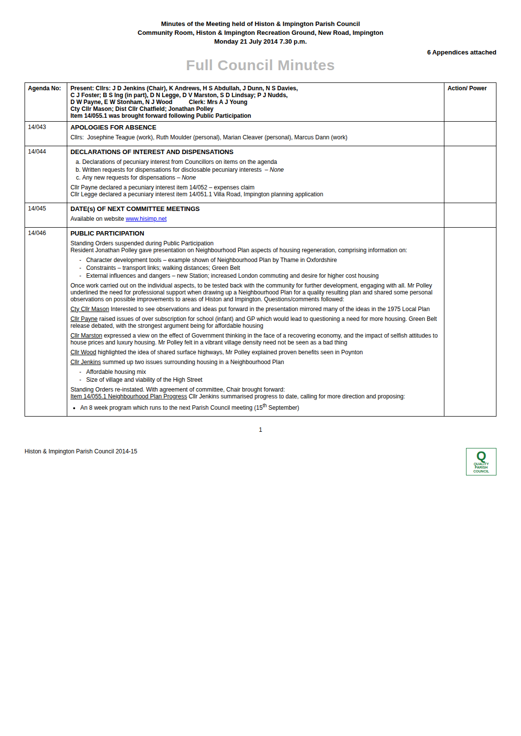Minutes of the Meeting held of Histon & Impington Parish Council
Community Room, Histon & Impington Recreation Ground, New Road, Impington
Monday 21 July 2014 7.30 p.m.
6 Appendices attached
Full Council Minutes
| Agenda No: | Present: Cllrs : J D Jenkins (Chair), K Andrews, H S Abdullah, J Dunn, N S Davies, C J Foster; B S Ing (in part), D N Legge, D V Marston, S D Lindsay; P J Nudds, D W Payne, E W Stonham, N J Wood Clerk: Mrs A J Young Cty Cllr Mason; Dist Cllr Chatfield; Jonathan Polley Item 14/055.1 was brought forward following Public Participation | Action/ Power |
| --- | --- | --- |
| 14/043 | APOLOGIES FOR ABSENCE Cllrs: Josephine Teague (work), Ruth Moulder (personal), Marian Cleaver (personal), Marcus Dann (work) | |
| 14/044 | DECLARATIONS OF INTEREST AND DISPENSATIONS Declarations of pecuniary interest from Councillors on items on the agenda Written requests for dispensations for disclosable pecuniary interests – None Any new requests for dispensations – None Cllr Payne declared a pecuniary interest item 14/052 – expenses claim Cllr Legge declared a pecuniary interest item 14/051.1 Villa Road, Impington planning application | |
| 14/045 | DATE(s) OF NEXT COMMITTEE MEETINGS Available on website www.hisimp.net | |
| 14/046 | PUBLIC PARTICIPATION Standing Orders suspended during Public Participation Resident Jonathan Polley gave presentation on Neighbourhood Plan aspects of housing regeneration, comprising information on: Character development tools – example shown of Neighbourhood Plan by Thame in Oxfordshire Constraints – transport links; walking distances; Green Belt External influences and dangers – new Station; increased London commuting and desire for higher cost housing Once work carried out on the individual aspects, to be tested back with the community for further development, engaging with all. Mr Polley underlined the need for professional support when drawing up a Neighbourhood Plan for a quality resulting plan and shared some personal observations on possible improvements to areas of Histon and Impington. Questions/comments followed: Cty Cllr Mason Interested to see observations and ideas put forward in the presentation mirrored many of the ideas in the 1975 Local Plan Cllr Payne raised issues of over subscription for school (infant) and GP which would lead to questioning a need for more housing. Green Belt release debated, with the strongest argument being for affordable housing Cllr Marston expressed a view on the effect of Government thinking in the face of a recovering economy, and the impact of selfish attitudes to house prices and luxury housing. Mr Polley felt in a vibrant village density need not be seen as a bad thing Cllr Wood highlighted the idea of shared surface highways, Mr Polley explained proven benefits seen in Poynton Cllr Jenkins summed up two issues surrounding housing in a Neighbourhood Plan Affordable housing mix Size of village and viability of the High Street Standing Orders re-instated. With agreement of committee, Chair brought forward: Item 14/055.1 Neighbourhood Plan Progress Cllr Jenkins summarised progress to date, calling for more direction and proposing: An 8 week program which runs to the next Parish Council meeting (15 th September) | |
1
Histon & Impington Parish Council 2014-15
Q QUALITY
PARISH
COUNCIL